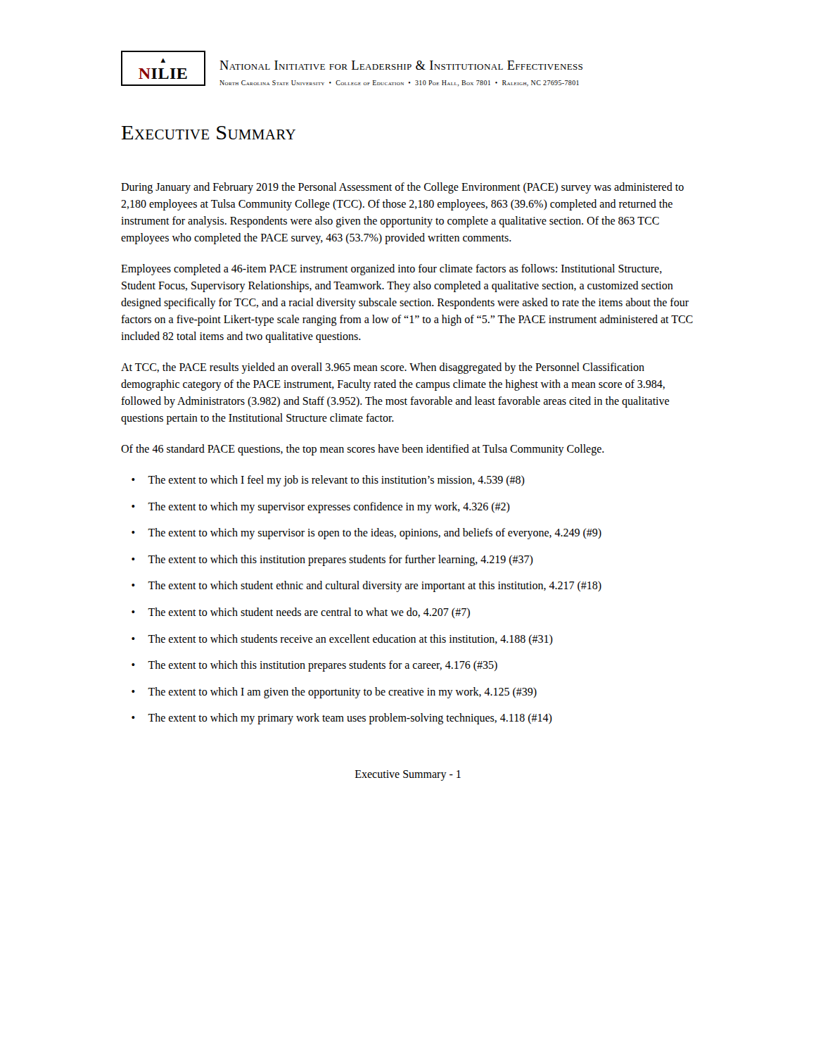▲
NILIE
National Initiative for Leadership & Institutional Effectiveness
North Carolina State University • College of Education • 310 Poe Hall, Box 7801 • Raleigh, NC 27695-7801
Executive Summary
During January and February 2019 the Personal Assessment of the College Environment (PACE) survey was administered to 2,180 employees at Tulsa Community College (TCC). Of those 2,180 employees, 863 (39.6%) completed and returned the instrument for analysis. Respondents were also given the opportunity to complete a qualitative section. Of the 863 TCC employees who completed the PACE survey, 463 (53.7%) provided written comments.
Employees completed a 46-item PACE instrument organized into four climate factors as follows: Institutional Structure, Student Focus, Supervisory Relationships, and Teamwork. They also completed a qualitative section, a customized section designed specifically for TCC, and a racial diversity subscale section. Respondents were asked to rate the items about the four factors on a five-point Likert-type scale ranging from a low of “1” to a high of “5.” The PACE instrument administered at TCC included 82 total items and two qualitative questions.
At TCC, the PACE results yielded an overall 3.965 mean score. When disaggregated by the Personnel Classification demographic category of the PACE instrument, Faculty rated the campus climate the highest with a mean score of 3.984, followed by Administrators (3.982) and Staff (3.952). The most favorable and least favorable areas cited in the qualitative questions pertain to the Institutional Structure climate factor.
Of the 46 standard PACE questions, the top mean scores have been identified at Tulsa Community College.
The extent to which I feel my job is relevant to this institution’s mission, 4.539 (#8)
The extent to which my supervisor expresses confidence in my work, 4.326 (#2)
The extent to which my supervisor is open to the ideas, opinions, and beliefs of everyone, 4.249 (#9)
The extent to which this institution prepares students for further learning, 4.219 (#37)
The extent to which student ethnic and cultural diversity are important at this institution, 4.217 (#18)
The extent to which student needs are central to what we do, 4.207 (#7)
The extent to which students receive an excellent education at this institution, 4.188 (#31)
The extent to which this institution prepares students for a career, 4.176 (#35)
The extent to which I am given the opportunity to be creative in my work, 4.125 (#39)
The extent to which my primary work team uses problem-solving techniques, 4.118 (#14)
Executive Summary - 1